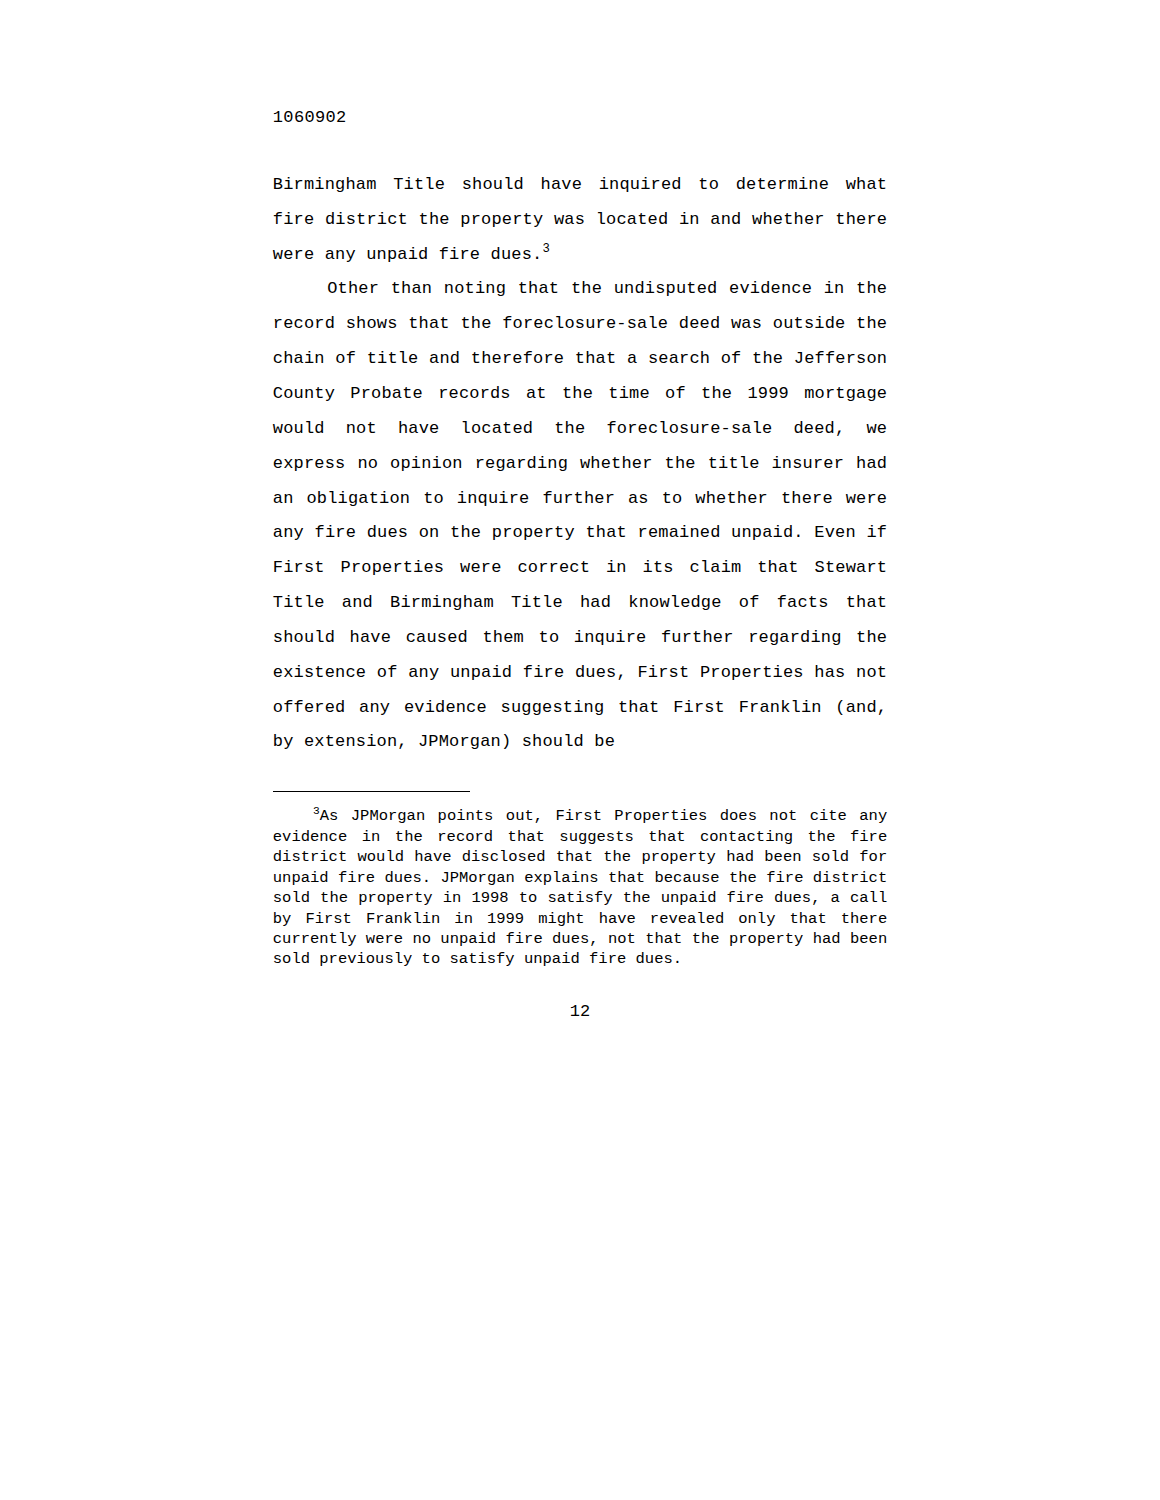1060902
Birmingham Title should have inquired to determine what fire district the property was located in and whether there were any unpaid fire dues.3
Other than noting that the undisputed evidence in the record shows that the foreclosure-sale deed was outside the chain of title and therefore that a search of the Jefferson County Probate records at the time of the 1999 mortgage would not have located the foreclosure-sale deed, we express no opinion regarding whether the title insurer had an obligation to inquire further as to whether there were any fire dues on the property that remained unpaid. Even if First Properties were correct in its claim that Stewart Title and Birmingham Title had knowledge of facts that should have caused them to inquire further regarding the existence of any unpaid fire dues, First Properties has not offered any evidence suggesting that First Franklin (and, by extension, JPMorgan) should be
3As JPMorgan points out, First Properties does not cite any evidence in the record that suggests that contacting the fire district would have disclosed that the property had been sold for unpaid fire dues. JPMorgan explains that because the fire district sold the property in 1998 to satisfy the unpaid fire dues, a call by First Franklin in 1999 might have revealed only that there currently were no unpaid fire dues, not that the property had been sold previously to satisfy unpaid fire dues.
12